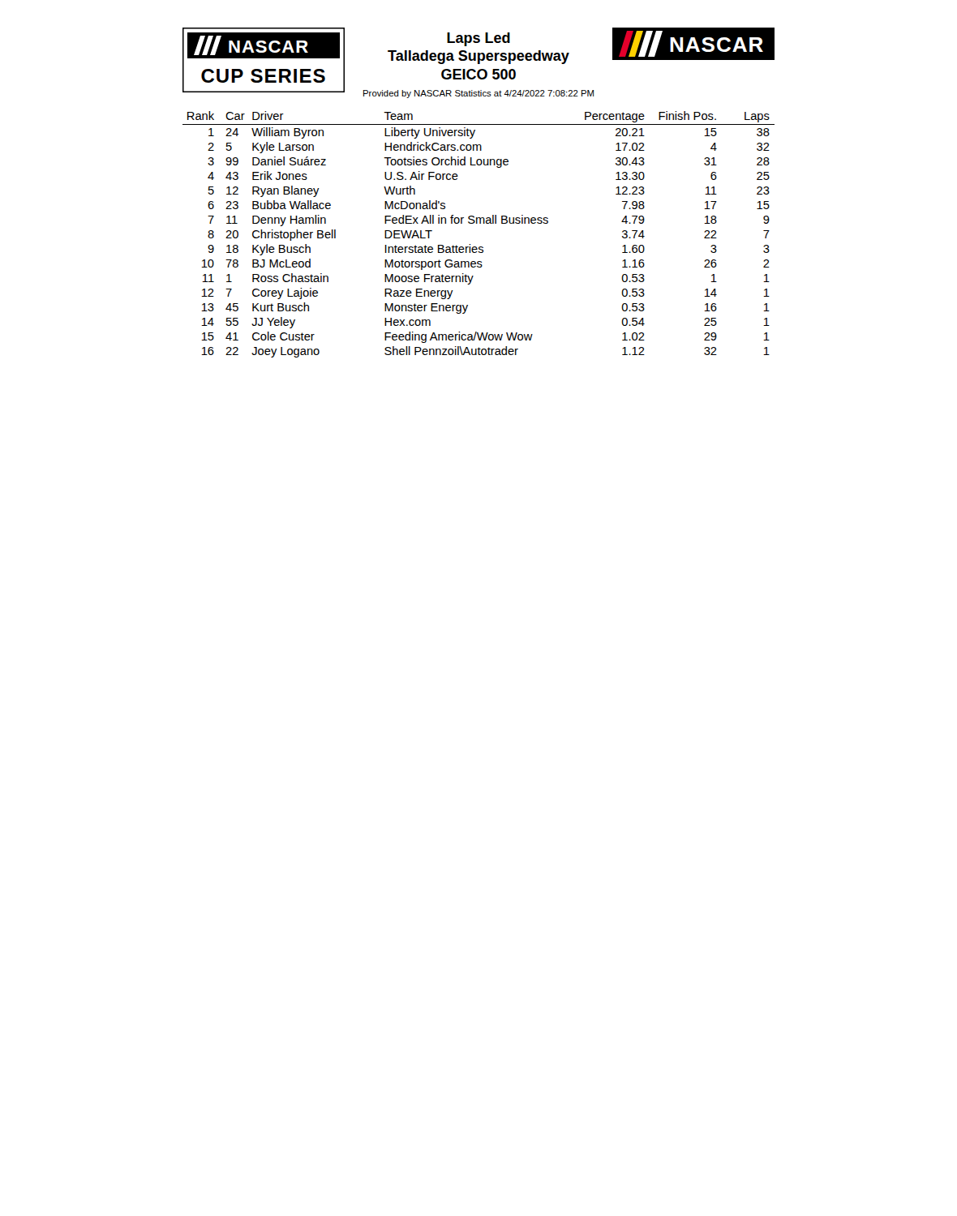NASCAR CUP SERIES
Laps Led
Talladega Superspeedway
GEICO 500
Provided by NASCAR Statistics at 4/24/2022 7:08:22 PM
NASCAR
| Rank | Car | Driver | Team | Percentage | Finish Pos. | Laps |
| --- | --- | --- | --- | --- | --- | --- |
| 1 | 24 | William Byron | Liberty University | 20.21 | 15 | 38 |
| 2 | 5 | Kyle Larson | HendrickCars.com | 17.02 | 4 | 32 |
| 3 | 99 | Daniel Suárez | Tootsies Orchid Lounge | 30.43 | 31 | 28 |
| 4 | 43 | Erik Jones | U.S. Air Force | 13.30 | 6 | 25 |
| 5 | 12 | Ryan Blaney | Wurth | 12.23 | 11 | 23 |
| 6 | 23 | Bubba Wallace | McDonald's | 7.98 | 17 | 15 |
| 7 | 11 | Denny Hamlin | FedEx All in for Small Business | 4.79 | 18 | 9 |
| 8 | 20 | Christopher Bell | DEWALT | 3.74 | 22 | 7 |
| 9 | 18 | Kyle Busch | Interstate Batteries | 1.60 | 3 | 3 |
| 10 | 78 | BJ McLeod | Motorsport Games | 1.16 | 26 | 2 |
| 11 | 1 | Ross Chastain | Moose Fraternity | 0.53 | 1 | 1 |
| 12 | 7 | Corey Lajoie | Raze Energy | 0.53 | 14 | 1 |
| 13 | 45 | Kurt Busch | Monster Energy | 0.53 | 16 | 1 |
| 14 | 55 | JJ Yeley | Hex.com | 0.54 | 25 | 1 |
| 15 | 41 | Cole Custer | Feeding America/Wow Wow | 1.02 | 29 | 1 |
| 16 | 22 | Joey Logano | Shell Pennzoil\Autotrader | 1.12 | 32 | 1 |